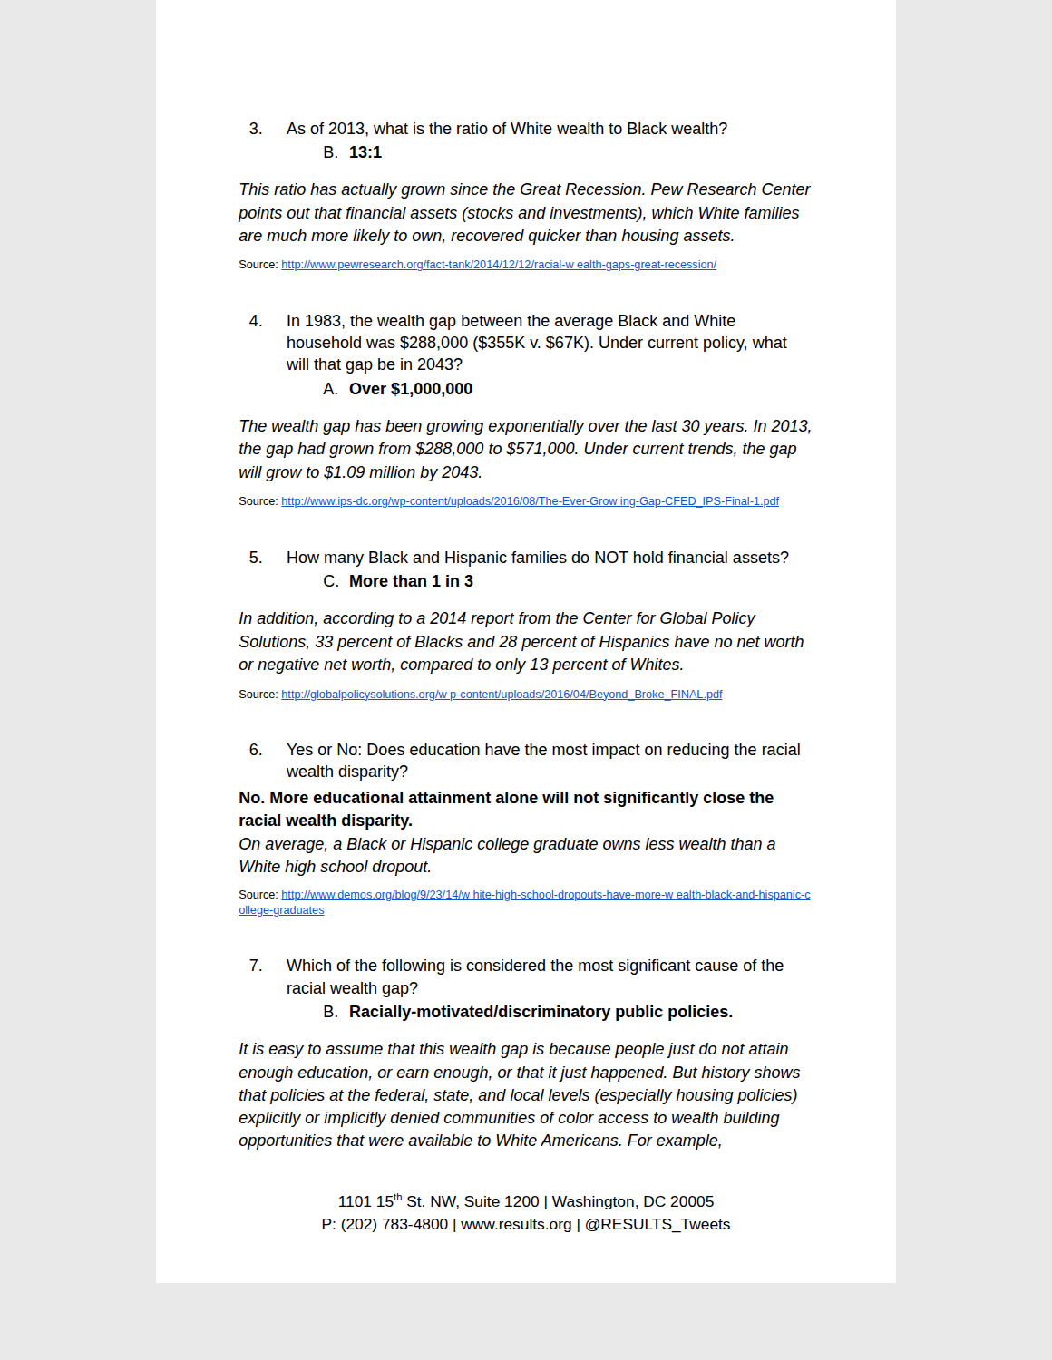3. As of 2013, what is the ratio of White wealth to Black wealth?
B. 13:1
This ratio has actually grown since the Great Recession. Pew Research Center points out that financial assets (stocks and investments), which White families are much more likely to own, recovered quicker than housing assets.
Source: http://www.pewresearch.org/fact-tank/2014/12/12/racial-w ealth-gaps-great-recession/
4. In 1983, the wealth gap between the average Black and White household was $288,000 ($355K v. $67K). Under current policy, what will that gap be in 2043?
A. Over $1,000,000
The wealth gap has been growing exponentially over the last 30 years. In 2013, the gap had grown from $288,000 to $571,000. Under current trends, the gap will grow to $1.09 million by 2043.
Source: http://www.ips-dc.org/wp-content/uploads/2016/08/The-Ever-Grow ing-Gap-CFED_IPS-Final-1.pdf
5. How many Black and Hispanic families do NOT hold financial assets?
C. More than 1 in 3
In addition, according to a 2014 report from the Center for Global Policy Solutions, 33 percent of Blacks and 28 percent of Hispanics have no net worth or negative net worth, compared to only 13 percent of Whites.
Source: http://globalpolicysolutions.org/w p-content/uploads/2016/04/Beyond_Broke_FINAL.pdf
6. Yes or No: Does education have the most impact on reducing the racial wealth disparity?
No. More educational attainment alone will not significantly close the racial wealth disparity.
On average, a Black or Hispanic college graduate owns less wealth than a White high school dropout.
Source: http://www.demos.org/blog/9/23/14/w hite-high-school-dropouts-have-more-w ealth-black-and-hispanic-college-graduates
7. Which of the following is considered the most significant cause of the racial wealth gap?
B. Racially-motivated/discriminatory public policies.
It is easy to assume that this wealth gap is because people just do not attain enough education, or earn enough, or that it just happened. But history shows that policies at the federal, state, and local levels (especially housing policies) explicitly or implicitly denied communities of color access to wealth building opportunities that were available to White Americans. For example,
1101 15th St. NW, Suite 1200 | Washington, DC 20005
P: (202) 783-4800 | www.results.org | @RESULTS_Tweets